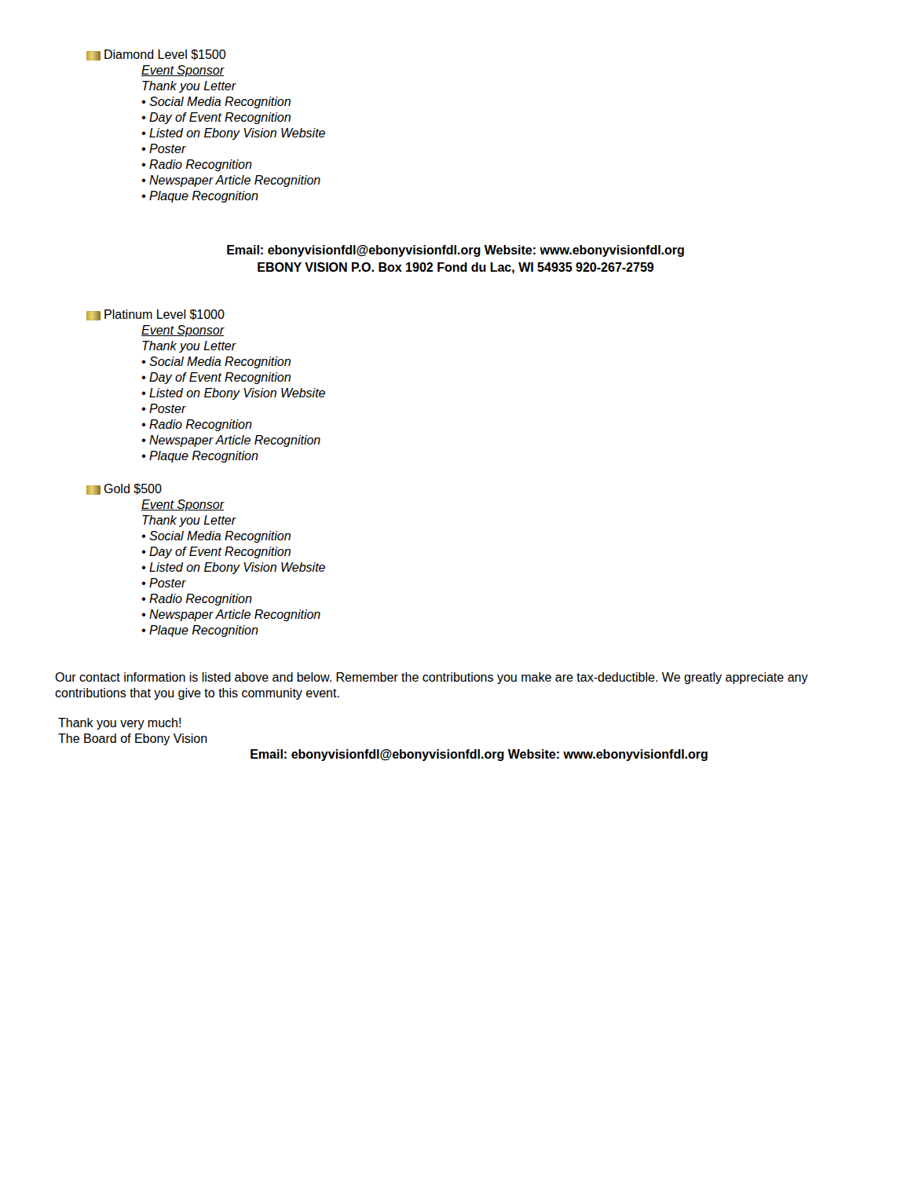Diamond Level $1500
Event Sponsor Thank you Letter
Social Media Recognition
Day of Event Recognition
Listed on Ebony Vision Website
Poster
Radio Recognition
Newspaper Article Recognition
Plaque Recognition
Email: ebonyvisionfdl@ebonyvisionfdl.org Website: www.ebonyvisionfdl.org
EBONY VISION P.O. Box 1902 Fond du Lac, WI 54935 920-267-2759
Platinum Level $1000
Event Sponsor Thank you Letter
Social Media Recognition
Day of Event Recognition
Listed on Ebony Vision Website
Poster
Radio Recognition
Newspaper Article Recognition
Plaque Recognition
Gold $500
Event Sponsor Thank you Letter
Social Media Recognition
Day of Event Recognition
Listed on Ebony Vision Website
Poster
Radio Recognition
Newspaper Article Recognition
Plaque Recognition
Our contact information is listed above and below. Remember the contributions you make are tax-deductible. We greatly appreciate any contributions that you give to this community event.
Thank you very much!
The Board of Ebony Vision
Email: ebonyvisionfdl@ebonyvisionfdl.org Website: www.ebonyvisionfdl.org